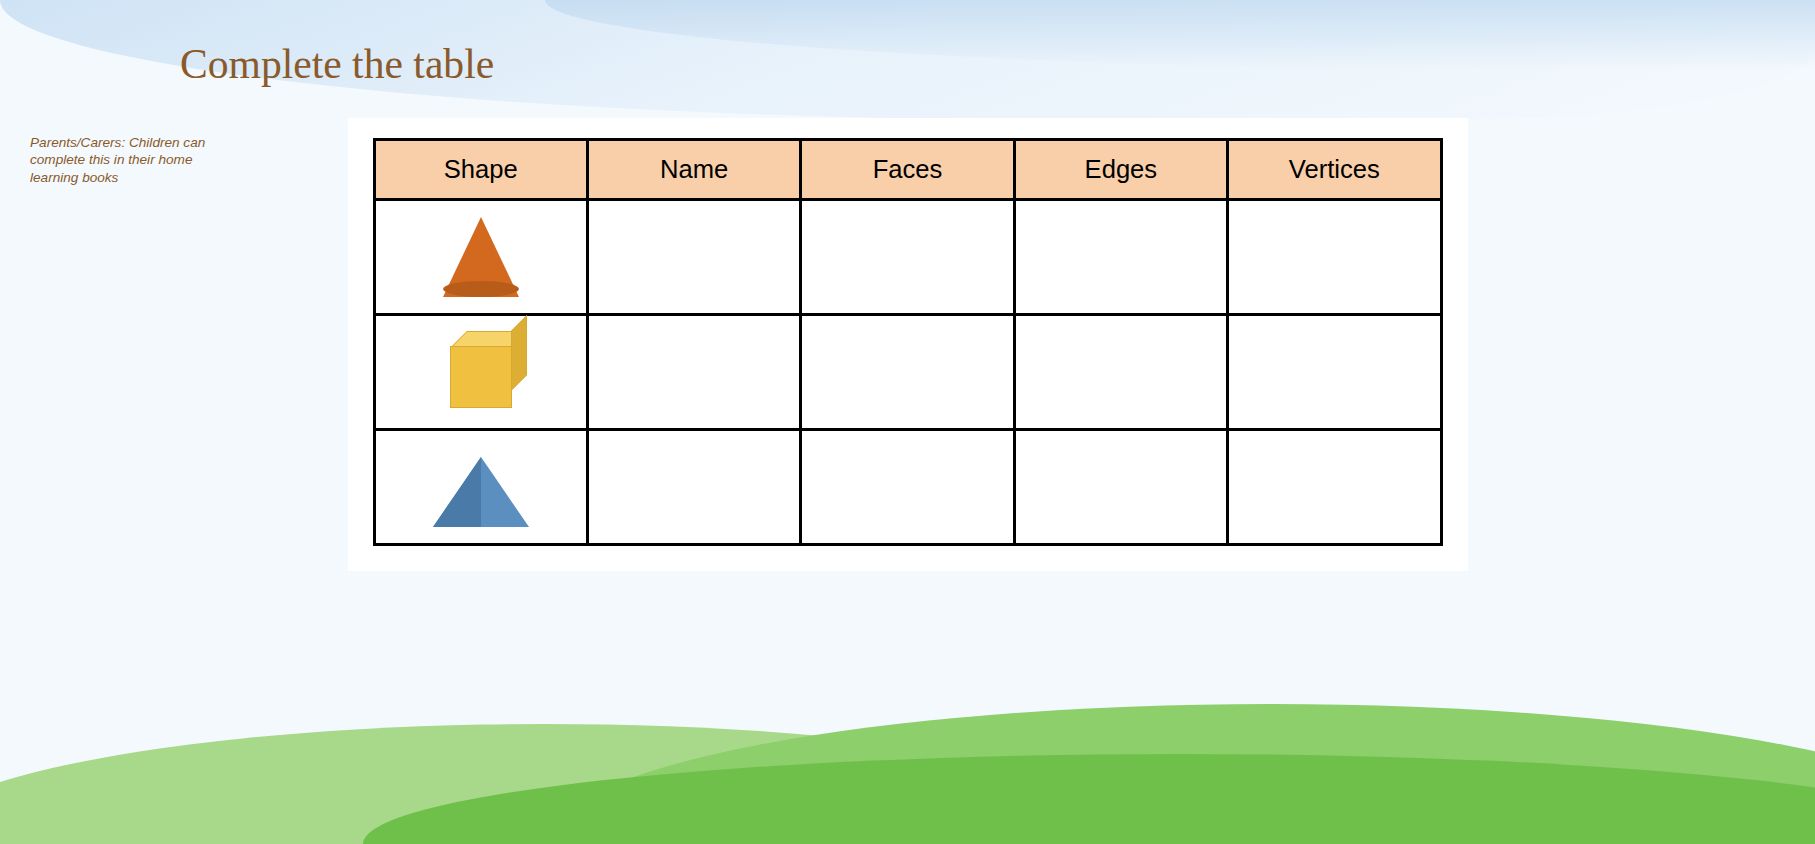Complete the table
Parents/Carers: Children can complete this in their home learning books
| Shape | Name | Faces | Edges | Vertices |
| --- | --- | --- | --- | --- |